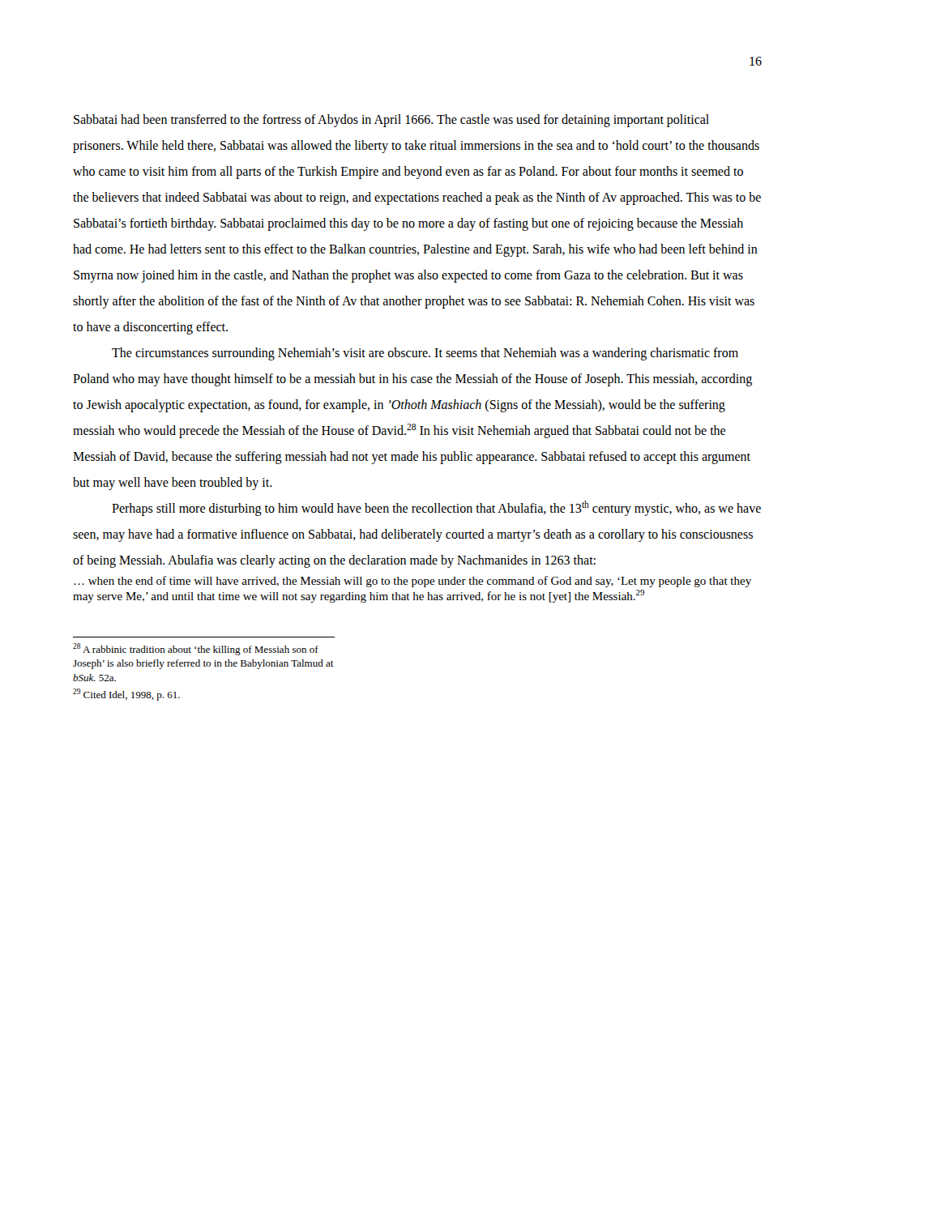16
Sabbatai had been transferred to the fortress of Abydos in April 1666. The castle was used for detaining important political prisoners. While held there, Sabbatai was allowed the liberty to take ritual immersions in the sea and to ‘hold court’ to the thousands who came to visit him from all parts of the Turkish Empire and beyond even as far as Poland. For about four months it seemed to the believers that indeed Sabbatai was about to reign, and expectations reached a peak as the Ninth of Av approached. This was to be Sabbatai’s fortieth birthday. Sabbatai proclaimed this day to be no more a day of fasting but one of rejoicing because the Messiah had come. He had letters sent to this effect to the Balkan countries, Palestine and Egypt. Sarah, his wife who had been left behind in Smyrna now joined him in the castle, and Nathan the prophet was also expected to come from Gaza to the celebration. But it was shortly after the abolition of the fast of the Ninth of Av that another prophet was to see Sabbatai: R. Nehemiah Cohen. His visit was to have a disconcerting effect.
The circumstances surrounding Nehemiah’s visit are obscure. It seems that Nehemiah was a wandering charismatic from Poland who may have thought himself to be a messiah but in his case the Messiah of the House of Joseph. This messiah, according to Jewish apocalyptic expectation, as found, for example, in ’Othoth Mashiach (Signs of the Messiah), would be the suffering messiah who would precede the Messiah of the House of David.28 In his visit Nehemiah argued that Sabbatai could not be the Messiah of David, because the suffering messiah had not yet made his public appearance. Sabbatai refused to accept this argument but may well have been troubled by it.
Perhaps still more disturbing to him would have been the recollection that Abulafia, the 13th century mystic, who, as we have seen, may have had a formative influence on Sabbatai, had deliberately courted a martyr’s death as a corollary to his consciousness of being Messiah. Abulafia was clearly acting on the declaration made by Nachmanides in 1263 that:
… when the end of time will have arrived, the Messiah will go to the pope under the command of God and say, ‘Let my people go that they may serve Me,’ and until that time we will not say regarding him that he has arrived, for he is not [yet] the Messiah.29
28 A rabbinic tradition about ‘the killing of Messiah son of Joseph’ is also briefly referred to in the Babylonian Talmud at bSuk. 52a.
29 Cited Idel, 1998, p. 61.